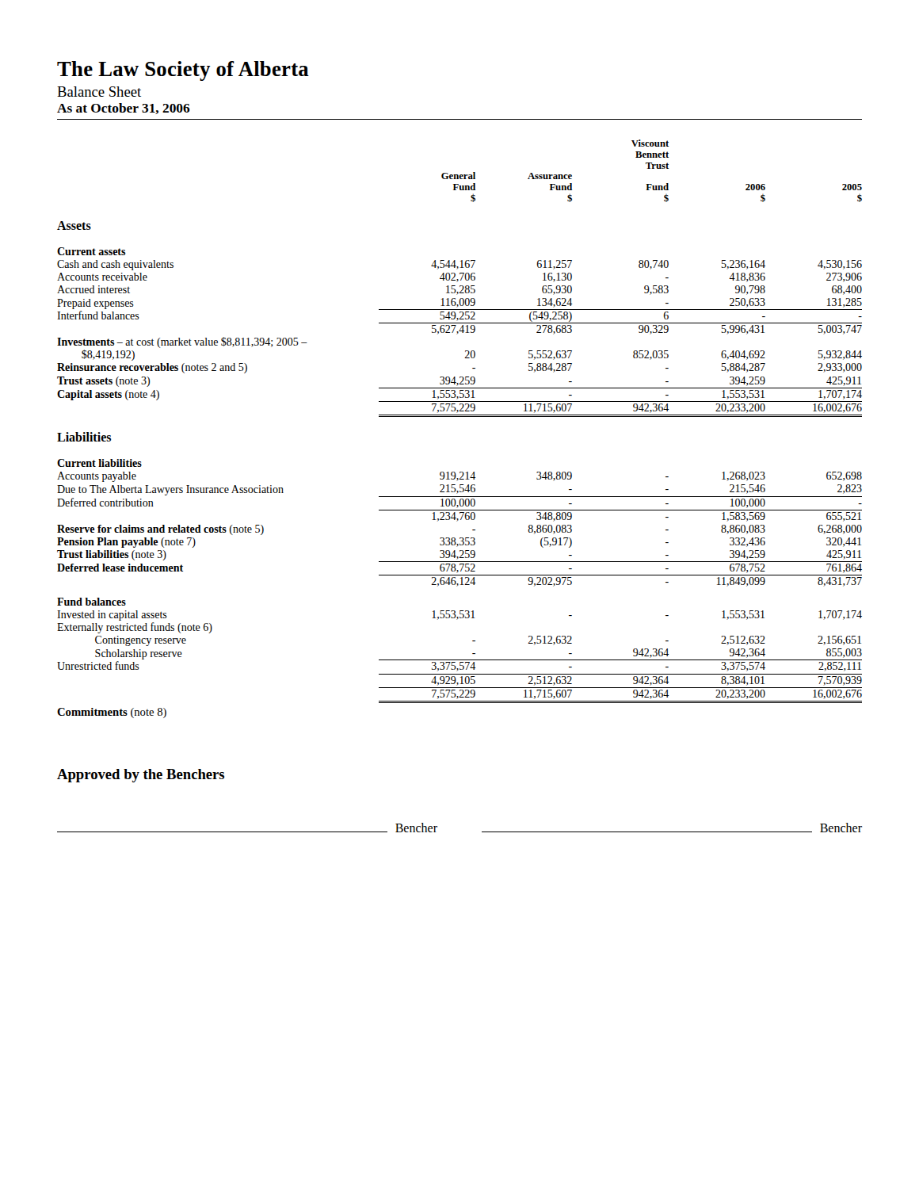The Law Society of Alberta
Balance Sheet
As at October 31, 2006
| | | | Viscount Bennett Trust | | |
| | General Fund $ | Assurance Fund $ | Fund $ | 2006 $ | 2005 $ |
| Assets |
| Current assets | |
| Cash and cash equivalents | 4,544,167 | 611,257 | 80,740 | 5,236,164 | 4,530,156 |
| Accounts receivable | 402,706 | 16,130 | - | 418,836 | 273,906 |
| Accrued interest | 15,285 | 65,930 | 9,583 | 90,798 | 68,400 |
| Prepaid expenses | 116,009 | 134,624 | - | 250,633 | 131,285 |
| Interfund balances | 549,252 | (549,258) | 6 | - | - |
| | 5,627,419 | 278,683 | 90,329 | 5,996,431 | 5,003,747 |
| Investments – at cost (market value $8,811,394; 2005 – | |
| $8,419,192) | 20 | 5,552,637 | 852,035 | 6,404,692 | 5,932,844 |
| Reinsurance recoverables (notes 2 and 5) | - | 5,884,287 | - | 5,884,287 | 2,933,000 |
| Trust assets (note 3) | 394,259 | - | - | 394,259 | 425,911 |
| Capital assets (note 4) | 1,553,531 | - | - | 1,553,531 | 1,707,174 |
| | 7,575,229 | 11,715,607 | 942,364 | 20,233,200 | 16,002,676 |
| Liabilities |
| Current liabilities | |
| Accounts payable | 919,214 | 348,809 | - | 1,268,023 | 652,698 |
| Due to The Alberta Lawyers Insurance Association | 215,546 | - | - | 215,546 | 2,823 |
| Deferred contribution | 100,000 | - | - | 100,000 | - |
| | 1,234,760 | 348,809 | - | 1,583,569 | 655,521 |
| Reserve for claims and related costs (note 5) | - | 8,860,083 | - | 8,860,083 | 6,268,000 |
| Pension Plan payable (note 7) | 338,353 | (5,917) | - | 332,436 | 320,441 |
| Trust liabilities (note 3) | 394,259 | - | - | 394,259 | 425,911 |
| Deferred lease inducement | 678,752 | - | - | 678,752 | 761,864 |
| | 2,646,124 | 9,202,975 | - | 11,849,099 | 8,431,737 |
| Fund balances | |
| Invested in capital assets | 1,553,531 | - | - | 1,553,531 | 1,707,174 |
| Externally restricted funds (note 6) | |
| Contingency reserve | - | 2,512,632 | - | 2,512,632 | 2,156,651 |
| Scholarship reserve | - | - | 942,364 | 942,364 | 855,003 |
| Unrestricted funds | 3,375,574 | - | - | 3,375,574 | 2,852,111 |
| | 4,929,105 | 2,512,632 | 942,364 | 8,384,101 | 7,570,939 |
| | 7,575,229 | 11,715,607 | 942,364 | 20,233,200 | 16,002,676 |
Commitments (note 8)
Approved by the Benchers
Bencher
Bencher